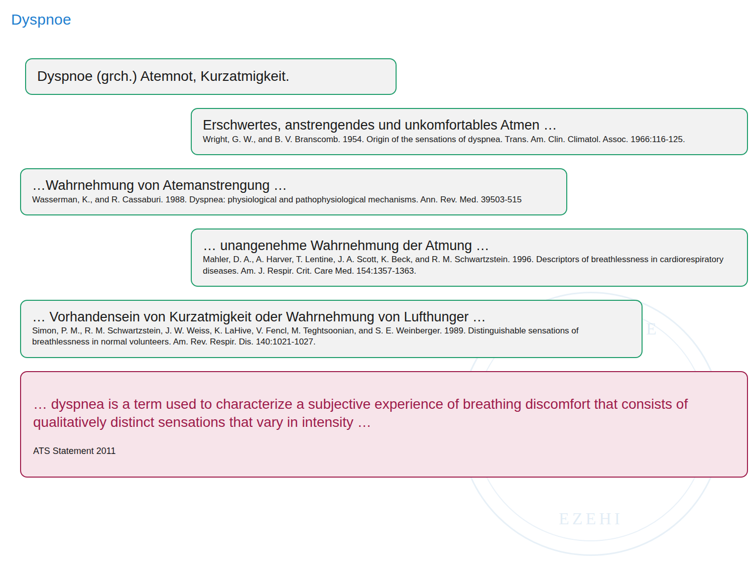Dyspnoe
PHUS WALDE
☉
EZEHI
Dyspnoe (grch.) Atemnot, Kurzatmigkeit.
Erschwertes, anstrengendes und unkomfortables Atmen …
Wright, G. W., and B. V. Branscomb. 1954. Origin of the sensations of dyspnea. Trans. Am. Clin. Climatol. Assoc. 1966:116-125.
…Wahrnehmung von Atemanstrengung …
Wasserman, K., and R. Cassaburi. 1988. Dyspnea: physiological and pathophysiological mechanisms. Ann. Rev. Med. 39503-515
… unangenehme Wahrnehmung der Atmung …
Mahler, D. A., A. Harver, T. Lentine, J. A. Scott, K. Beck, and R. M. Schwartzstein. 1996. Descriptors of breathlessness in cardiorespiratory diseases. Am. J. Respir. Crit. Care Med. 154:1357-1363.
… Vorhandensein von Kurzatmigkeit oder Wahrnehmung von Lufthunger …
Simon, P. M., R. M. Schwartzstein, J. W. Weiss, K. LaHive, V. Fencl, M. Teghtsoonian, and S. E. Weinberger. 1989. Distinguishable sensations of breathlessness in normal volunteers. Am. Rev. Respir. Dis. 140:1021-1027.
… dyspnea is a term used to characterize a subjective experience of breathing discomfort that consists of qualitatively distinct sensations that vary in intensity …
ATS Statement 2011